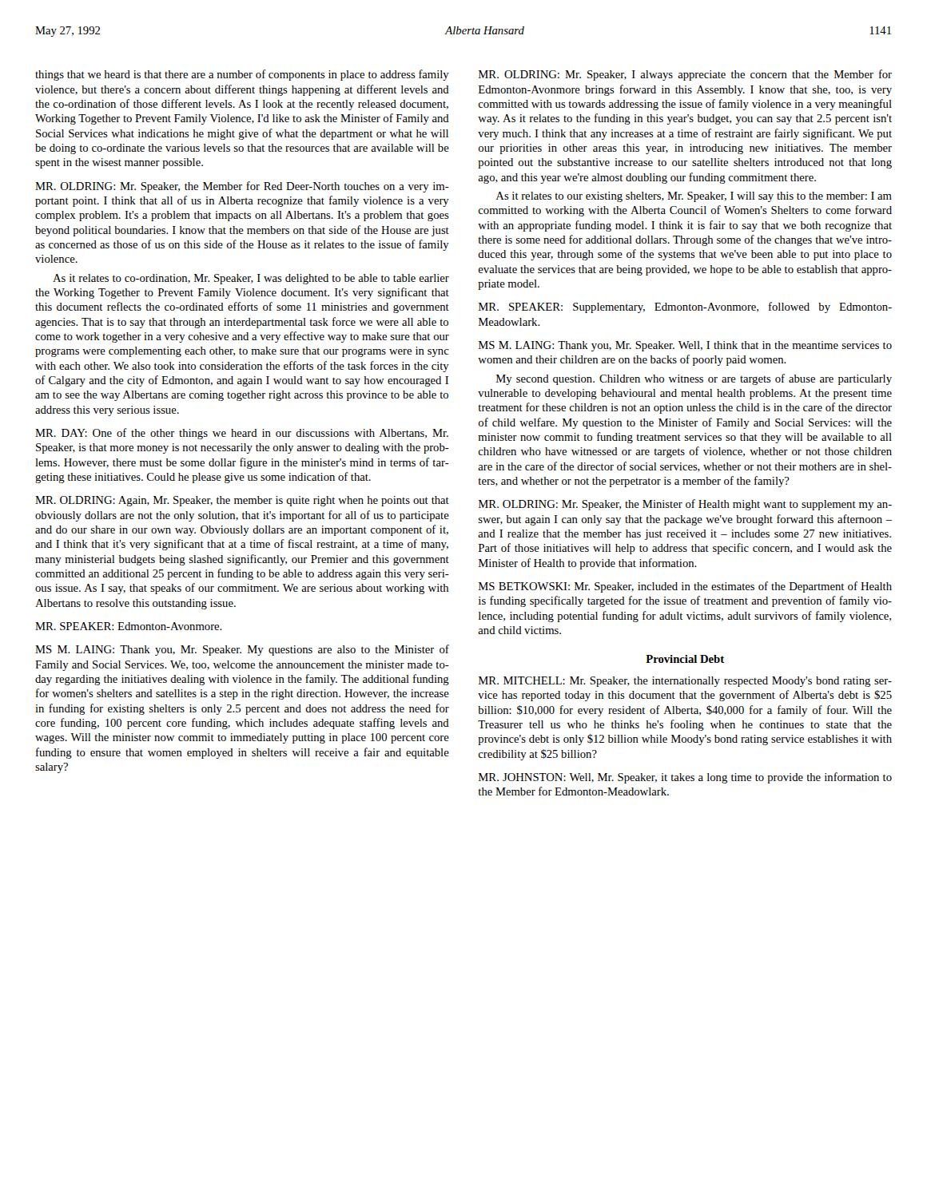May 27, 1992 Alberta Hansard 1141
things that we heard is that there are a number of components in place to address family violence, but there's a concern about different things happening at different levels and the co-ordination of those different levels. As I look at the recently released document, Working Together to Prevent Family Violence, I'd like to ask the Minister of Family and Social Services what indications he might give of what the department or what he will be doing to co-ordinate the various levels so that the resources that are available will be spent in the wisest manner possible.
MR. OLDRING: Mr. Speaker, the Member for Red Deer-North touches on a very important point. I think that all of us in Alberta recognize that family violence is a very complex problem. It's a problem that impacts on all Albertans. It's a problem that goes beyond political boundaries. I know that the members on that side of the House are just as concerned as those of us on this side of the House as it relates to the issue of family violence.
As it relates to co-ordination, Mr. Speaker, I was delighted to be able to table earlier the Working Together to Prevent Family Violence document. It's very significant that this document reflects the co-ordinated efforts of some 11 ministries and government agencies. That is to say that through an interdepartmental task force we were all able to come to work together in a very cohesive and a very effective way to make sure that our programs were complementing each other, to make sure that our programs were in sync with each other. We also took into consideration the efforts of the task forces in the city of Calgary and the city of Edmonton, and again I would want to say how encouraged I am to see the way Albertans are coming together right across this province to be able to address this very serious issue.
MR. DAY: One of the other things we heard in our discussions with Albertans, Mr. Speaker, is that more money is not necessarily the only answer to dealing with the problems. However, there must be some dollar figure in the minister's mind in terms of targeting these initiatives. Could he please give us some indication of that.
MR. OLDRING: Again, Mr. Speaker, the member is quite right when he points out that obviously dollars are not the only solution, that it's important for all of us to participate and do our share in our own way. Obviously dollars are an important component of it, and I think that it's very significant that at a time of fiscal restraint, at a time of many, many ministerial budgets being slashed significantly, our Premier and this government committed an additional 25 percent in funding to be able to address again this very serious issue. As I say, that speaks of our commitment. We are serious about working with Albertans to resolve this outstanding issue.
MR. SPEAKER: Edmonton-Avonmore.
MS M. LAING: Thank you, Mr. Speaker. My questions are also to the Minister of Family and Social Services. We, too, welcome the announcement the minister made today regarding the initiatives dealing with violence in the family. The additional funding for women's shelters and satellites is a step in the right direction. However, the increase in funding for existing shelters is only 2.5 percent and does not address the need for core funding, 100 percent core funding, which includes adequate staffing levels and wages. Will the minister now commit to immediately putting in place 100 percent core funding to ensure that women employed in shelters will receive a fair and equitable salary?
MR. OLDRING: Mr. Speaker, I always appreciate the concern that the Member for Edmonton-Avonmore brings forward in this Assembly. I know that she, too, is very committed with us towards addressing the issue of family violence in a very meaningful way. As it relates to the funding in this year's budget, you can say that 2.5 percent isn't very much. I think that any increases at a time of restraint are fairly significant. We put our priorities in other areas this year, in introducing new initiatives. The member pointed out the substantive increase to our satellite shelters introduced not that long ago, and this year we're almost doubling our funding commitment there.
As it relates to our existing shelters, Mr. Speaker, I will say this to the member: I am committed to working with the Alberta Council of Women's Shelters to come forward with an appropriate funding model. I think it is fair to say that we both recognize that there is some need for additional dollars. Through some of the changes that we've introduced this year, through some of the systems that we've been able to put into place to evaluate the services that are being provided, we hope to be able to establish that appropriate model.
MR. SPEAKER: Supplementary, Edmonton-Avonmore, followed by Edmonton-Meadowlark.
MS M. LAING: Thank you, Mr. Speaker. Well, I think that in the meantime services to women and their children are on the backs of poorly paid women.
My second question. Children who witness or are targets of abuse are particularly vulnerable to developing behavioural and mental health problems. At the present time treatment for these children is not an option unless the child is in the care of the director of child welfare. My question to the Minister of Family and Social Services: will the minister now commit to funding treatment services so that they will be available to all children who have witnessed or are targets of violence, whether or not those children are in the care of the director of social services, whether or not their mothers are in shelters, and whether or not the perpetrator is a member of the family?
MR. OLDRING: Mr. Speaker, the Minister of Health might want to supplement my answer, but again I can only say that the package we've brought forward this afternoon – and I realize that the member has just received it – includes some 27 new initiatives. Part of those initiatives will help to address that specific concern, and I would ask the Minister of Health to provide that information.
MS BETKOWSKI: Mr. Speaker, included in the estimates of the Department of Health is funding specifically targeted for the issue of treatment and prevention of family violence, including potential funding for adult victims, adult survivors of family violence, and child victims.
Provincial Debt
MR. MITCHELL: Mr. Speaker, the internationally respected Moody's bond rating service has reported today in this document that the government of Alberta's debt is $25 billion: $10,000 for every resident of Alberta, $40,000 for a family of four. Will the Treasurer tell us who he thinks he's fooling when he continues to state that the province's debt is only $12 billion while Moody's bond rating service establishes it with credibility at $25 billion?
MR. JOHNSTON: Well, Mr. Speaker, it takes a long time to provide the information to the Member for Edmonton-Meadowlark.